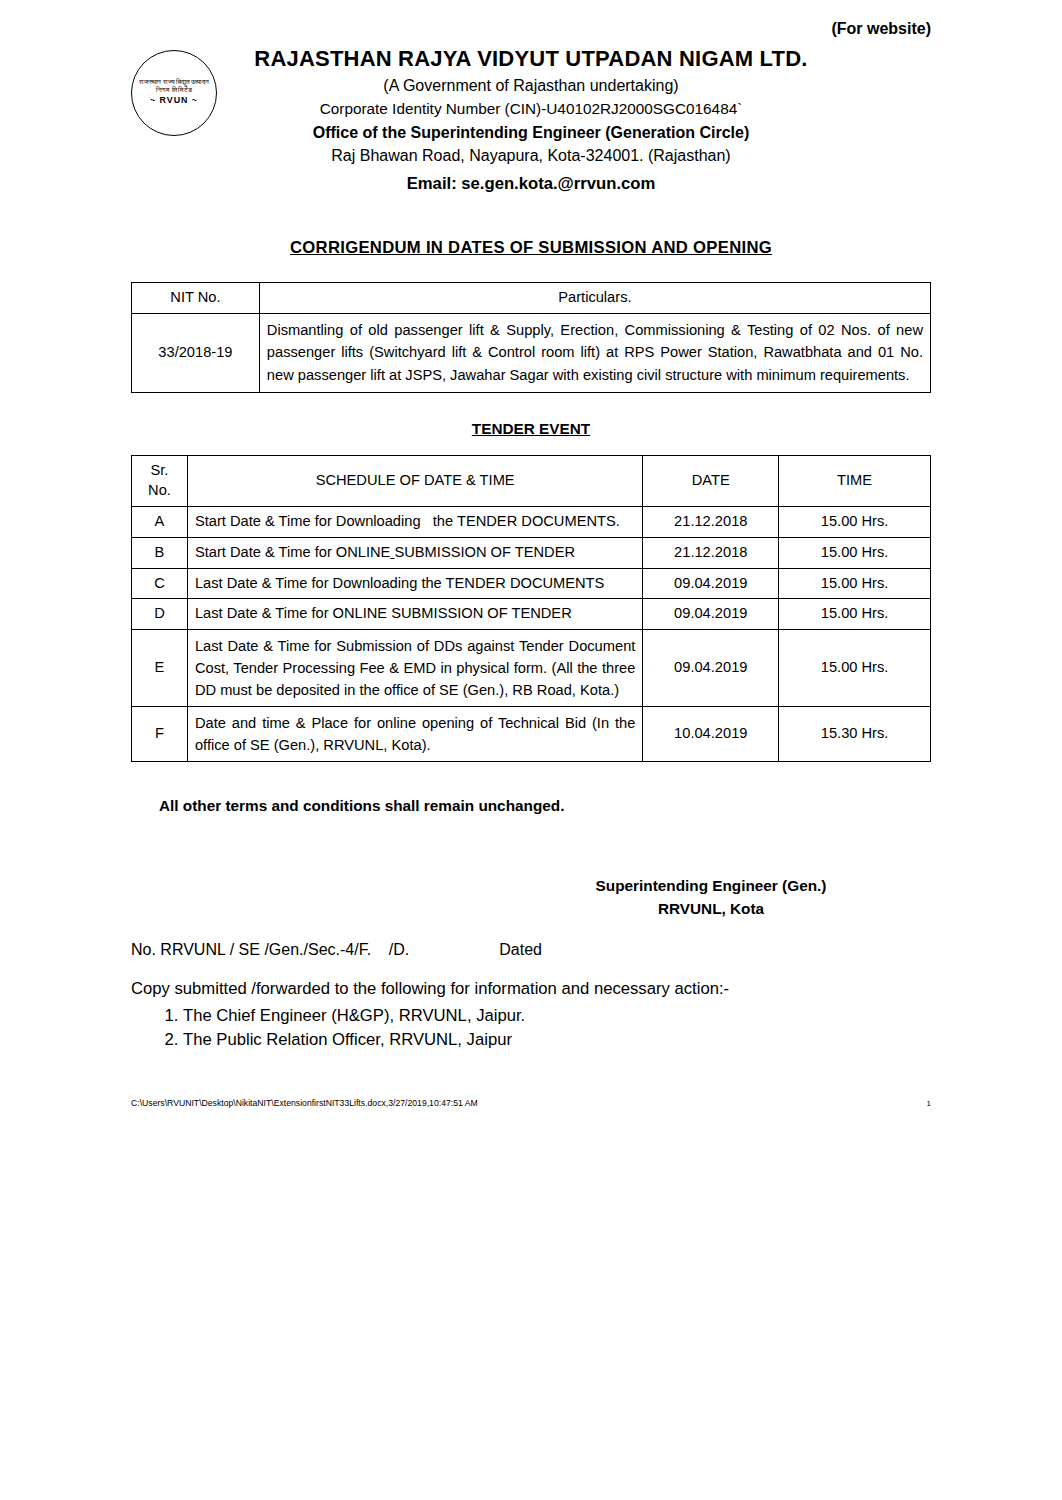(For website)
राजस्थान राज्य विद्युत उत्पादन निगम लिमिटेड ~ RVUN ~
RAJASTHAN RAJYA VIDYUT UTPADAN NIGAM LTD.
(A Government of Rajasthan undertaking)
Corporate Identity Number (CIN)-U40102RJ2000SGC016484`
Office of the Superintending Engineer (Generation Circle)
Raj Bhawan Road, Nayapura, Kota-324001. (Rajasthan)
Email: se.gen.kota.@rrvun.com
CORRIGENDUM IN DATES OF SUBMISSION AND OPENING
| NIT No. | Particulars. |
| --- | --- |
| 33/2018-19 | Dismantling of old passenger lift & Supply, Erection, Commissioning & Testing of 02 Nos. of new passenger lifts (Switchyard lift & Control room lift) at RPS Power Station, Rawatbhata and 01 No. new passenger lift at JSPS, Jawahar Sagar with existing civil structure with minimum requirements. |
TENDER EVENT
| Sr. No. | SCHEDULE OF DATE & TIME | DATE | TIME |
| --- | --- | --- | --- |
| A | Start Date & Time for Downloading the TENDER DOCUMENTS. | 21.12.2018 | 15.00 Hrs. |
| B | Start Date & Time for ONLINE SUBMISSION OF TENDER | 21.12.2018 | 15.00 Hrs. |
| C | Last Date & Time for Downloading the TENDER DOCUMENTS | 09.04.2019 | 15.00 Hrs. |
| D | Last Date & Time for ONLINE SUBMISSION OF TENDER | 09.04.2019 | 15.00 Hrs. |
| E | Last Date & Time for Submission of DDs against Tender Document Cost, Tender Processing Fee & EMD in physical form. (All the three DD must be deposited in the office of SE (Gen.), RB Road, Kota.) | 09.04.2019 | 15.00 Hrs. |
| F | Date and time & Place for online opening of Technical Bid (In the office of SE (Gen.), RRVUNL, Kota). | 10.04.2019 | 15.30 Hrs. |
All other terms and conditions shall remain unchanged.
Superintending Engineer (Gen.)
RRVUNL, Kota
No. RRVUNL / SE /Gen./Sec.-4/F. /D. Dated
Copy submitted /forwarded to the following for information and necessary action:-
The Chief Engineer (H&GP), RRVUNL, Jaipur.
The Public Relation Officer, RRVUNL, Jaipur
C:\Users\RVUNIT\Desktop\NikitaNIT\ExtensionfirstNIT33Lifts.docx,3/27/2019,10:47:51 AM 1